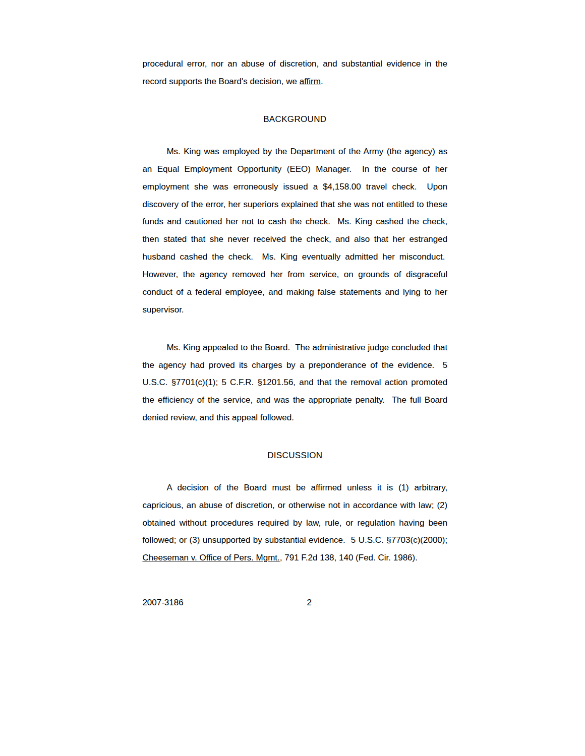procedural error, nor an abuse of discretion, and substantial evidence in the record supports the Board's decision, we affirm.
BACKGROUND
Ms. King was employed by the Department of the Army (the agency) as an Equal Employment Opportunity (EEO) Manager. In the course of her employment she was erroneously issued a $4,158.00 travel check. Upon discovery of the error, her superiors explained that she was not entitled to these funds and cautioned her not to cash the check. Ms. King cashed the check, then stated that she never received the check, and also that her estranged husband cashed the check. Ms. King eventually admitted her misconduct. However, the agency removed her from service, on grounds of disgraceful conduct of a federal employee, and making false statements and lying to her supervisor.
Ms. King appealed to the Board. The administrative judge concluded that the agency had proved its charges by a preponderance of the evidence. 5 U.S.C. §7701(c)(1); 5 C.F.R. §1201.56, and that the removal action promoted the efficiency of the service, and was the appropriate penalty. The full Board denied review, and this appeal followed.
DISCUSSION
A decision of the Board must be affirmed unless it is (1) arbitrary, capricious, an abuse of discretion, or otherwise not in accordance with law; (2) obtained without procedures required by law, rule, or regulation having been followed; or (3) unsupported by substantial evidence. 5 U.S.C. §7703(c)(2000); Cheeseman v. Office of Pers. Mgmt., 791 F.2d 138, 140 (Fed. Cir. 1986).
2007-31862